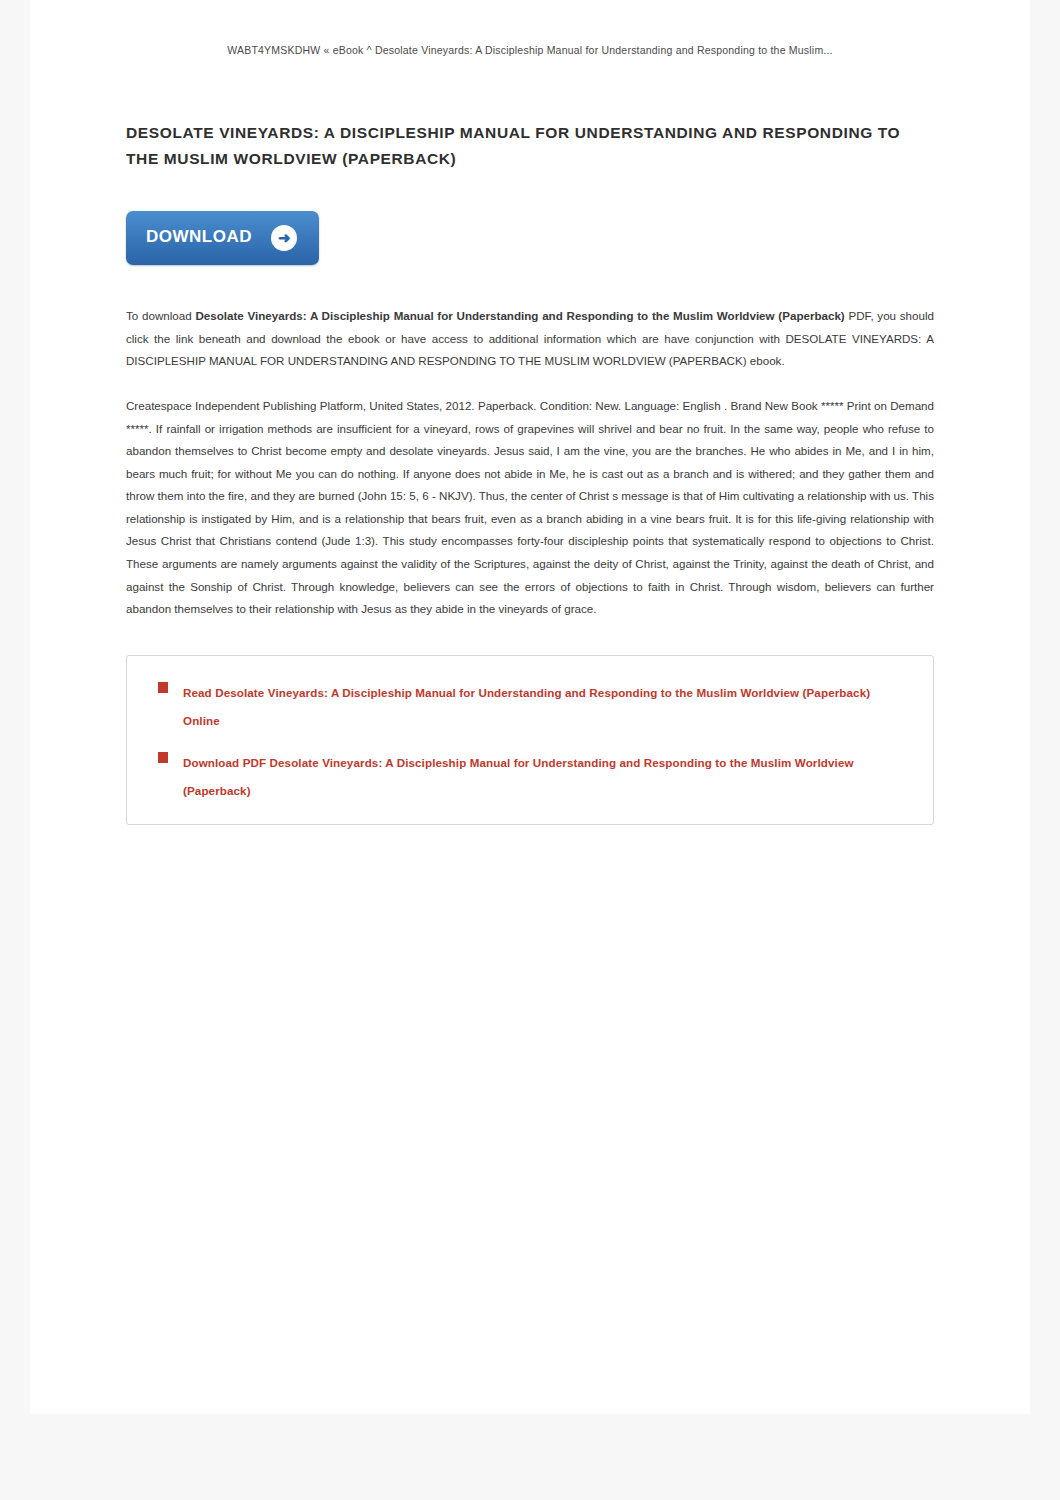WABT4YMSKDHW « eBook ^ Desolate Vineyards: A Discipleship Manual for Understanding and Responding to the Muslim...
DESOLATE VINEYARDS: A DISCIPLESHIP MANUAL FOR UNDERSTANDING AND RESPONDING TO THE MUSLIM WORLDVIEW (PAPERBACK)
DOWNLOAD ➜
To download Desolate Vineyards: A Discipleship Manual for Understanding and Responding to the Muslim Worldview (Paperback) PDF, you should click the link beneath and download the ebook or have access to additional information which are have conjunction with DESOLATE VINEYARDS: A DISCIPLESHIP MANUAL FOR UNDERSTANDING AND RESPONDING TO THE MUSLIM WORLDVIEW (PAPERBACK) ebook.
Createspace Independent Publishing Platform, United States, 2012. Paperback. Condition: New. Language: English . Brand New Book ***** Print on Demand *****. If rainfall or irrigation methods are insufficient for a vineyard, rows of grapevines will shrivel and bear no fruit. In the same way, people who refuse to abandon themselves to Christ become empty and desolate vineyards. Jesus said, I am the vine, you are the branches. He who abides in Me, and I in him, bears much fruit; for without Me you can do nothing. If anyone does not abide in Me, he is cast out as a branch and is withered; and they gather them and throw them into the fire, and they are burned (John 15: 5, 6 - NKJV). Thus, the center of Christ s message is that of Him cultivating a relationship with us. This relationship is instigated by Him, and is a relationship that bears fruit, even as a branch abiding in a vine bears fruit. It is for this life-giving relationship with Jesus Christ that Christians contend (Jude 1:3). This study encompasses forty-four discipleship points that systematically respond to objections to Christ. These arguments are namely arguments against the validity of the Scriptures, against the deity of Christ, against the Trinity, against the death of Christ, and against the Sonship of Christ. Through knowledge, believers can see the errors of objections to faith in Christ. Through wisdom, believers can further abandon themselves to their relationship with Jesus as they abide in the vineyards of grace.
Read Desolate Vineyards: A Discipleship Manual for Understanding and Responding to the Muslim Worldview (Paperback) Online
Download PDF Desolate Vineyards: A Discipleship Manual for Understanding and Responding to the Muslim Worldview (Paperback)